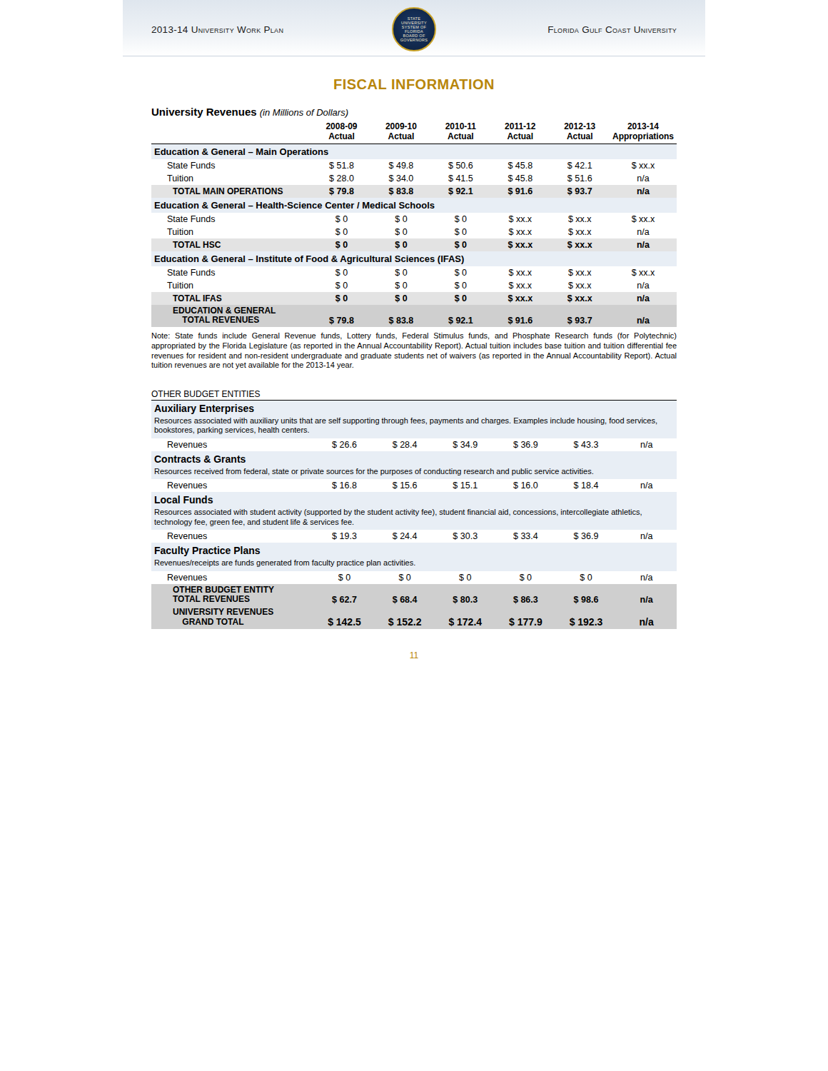2013-14 University Work Plan
STATE UNIVERSITY SYSTEM OF FLORIDA
BOARD OF GOVERNORS
Florida Gulf Coast University
FISCAL INFORMATION
University Revenues (in Millions of Dollars)
| | 2008-09 Actual | 2009-10 Actual | 2010-11 Actual | 2011-12 Actual | 2012-13 Actual | 2013-14 Appropriations |
| --- | --- | --- | --- | --- | --- | --- |
| Education & General – Main Operations |
| State Funds | $ 51.8 | $ 49.8 | $ 50.6 | $ 45.8 | $ 42.1 | $ xx.x |
| Tuition | $ 28.0 | $ 34.0 | $ 41.5 | $ 45.8 | $ 51.6 | n/a |
| TOTAL MAIN OPERATIONS | $ 79.8 | $ 83.8 | $ 92.1 | $ 91.6 | $ 93.7 | n/a |
| Education & General – Health-Science Center / Medical Schools |
| State Funds | $ 0 | $ 0 | $ 0 | $ xx.x | $ xx.x | $ xx.x |
| Tuition | $ 0 | $ 0 | $ 0 | $ xx.x | $ xx.x | n/a |
| TOTAL HSC | $ 0 | $ 0 | $ 0 | $ xx.x | $ xx.x | n/a |
| Education & General – Institute of Food & Agricultural Sciences (IFAS) |
| State Funds | $ 0 | $ 0 | $ 0 | $ xx.x | $ xx.x | $ xx.x |
| Tuition | $ 0 | $ 0 | $ 0 | $ xx.x | $ xx.x | n/a |
| TOTAL IFAS | $ 0 | $ 0 | $ 0 | $ xx.x | $ xx.x | n/a |
| EDUCATION & GENERAL TOTAL REVENUES | $ 79.8 | $ 83.8 | $ 92.1 | $ 91.6 | $ 93.7 | n/a |
Note: State funds include General Revenue funds, Lottery funds, Federal Stimulus funds, and Phosphate Research funds (for Polytechnic) appropriated by the Florida Legislature (as reported in the Annual Accountability Report). Actual tuition includes base tuition and tuition differential fee revenues for resident and non-resident undergraduate and graduate students net of waivers (as reported in the Annual Accountability Report). Actual tuition revenues are not yet available for the 2013-14 year.
OTHER BUDGET ENTITIES
| Auxiliary Enterprises Resources associated with auxiliary units that are self supporting through fees, payments and charges. Examples include housing, food services, bookstores, parking services, health centers. |
| Revenues | $ 26.6 | $ 28.4 | $ 34.9 | $ 36.9 | $ 43.3 | n/a |
| Contracts & Grants Resources received from federal, state or private sources for the purposes of conducting research and public service activities. |
| Revenues | $ 16.8 | $ 15.6 | $ 15.1 | $ 16.0 | $ 18.4 | n/a |
| Local Funds Resources associated with student activity (supported by the student activity fee), student financial aid, concessions, intercollegiate athletics, technology fee, green fee, and student life & services fee. |
| Revenues | $ 19.3 | $ 24.4 | $ 30.3 | $ 33.4 | $ 36.9 | n/a |
| Faculty Practice Plans Revenues/receipts are funds generated from faculty practice plan activities. |
| Revenues | $ 0 | $ 0 | $ 0 | $ 0 | $ 0 | n/a |
| OTHER BUDGET ENTITY TOTAL REVENUES | $ 62.7 | $ 68.4 | $ 80.3 | $ 86.3 | $ 98.6 | n/a |
| UNIVERSITY REVENUES GRAND TOTAL | $ 142.5 | $ 152.2 | $ 172.4 | $ 177.9 | $ 192.3 | n/a |
11